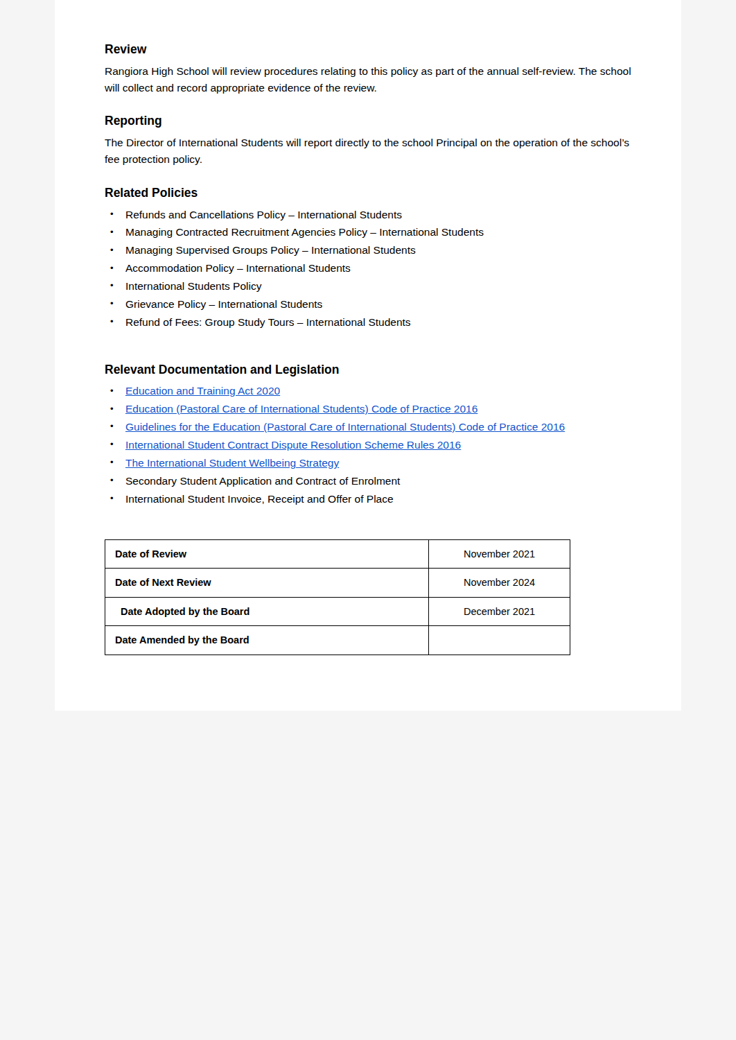Review
Rangiora High School will review procedures relating to this policy as part of the annual self-review. The school will collect and record appropriate evidence of the review.
Reporting
The Director of International Students will report directly to the school Principal on the operation of the school’s fee protection policy.
Related Policies
Refunds and Cancellations Policy – International Students
Managing Contracted Recruitment Agencies Policy – International Students
Managing Supervised Groups Policy – International Students
Accommodation Policy – International Students
International Students Policy
Grievance Policy – International Students
Refund of Fees: Group Study Tours – International Students
Relevant Documentation and Legislation
Education and Training Act 2020
Education (Pastoral Care of International Students) Code of Practice 2016
Guidelines for the Education (Pastoral Care of International Students) Code of Practice 2016
International Student Contract Dispute Resolution Scheme Rules 2016
The International Student Wellbeing Strategy
Secondary Student Application and Contract of Enrolment
International Student Invoice, Receipt and Offer of Place
| Date of Review | November 2021 |
| Date of Next Review | November 2024 |
| Date Adopted by the Board | December 2021 |
| Date Amended by the Board | |